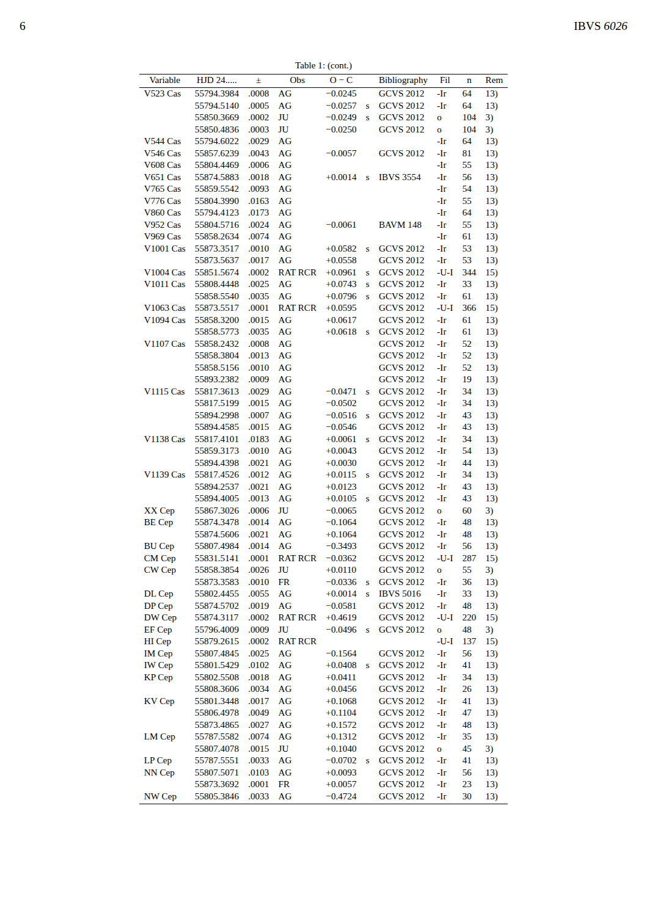6 IBVS 6026
Table 1: (cont.)
| Variable | HJD 24..... | ± | Obs | O − C | | Bibliography | Fil | n | Rem |
| --- | --- | --- | --- | --- | --- | --- | --- | --- | --- |
| V523 Cas | 55794.3984 | .0008 | AG | −0.0245 | | GCVS 2012 | -Ir | 64 | 13) |
| | 55794.5140 | .0005 | AG | −0.0257 | s | GCVS 2012 | -Ir | 64 | 13) |
| | 55850.3669 | .0002 | JU | −0.0249 | s | GCVS 2012 | o | 104 | 3) |
| | 55850.4836 | .0003 | JU | −0.0250 | | GCVS 2012 | o | 104 | 3) |
| V544 Cas | 55794.6022 | .0029 | AG | | | | -Ir | 64 | 13) |
| V546 Cas | 55857.6239 | .0043 | AG | −0.0057 | | GCVS 2012 | -Ir | 81 | 13) |
| V608 Cas | 55804.4469 | .0006 | AG | | | | -Ir | 55 | 13) |
| V651 Cas | 55874.5883 | .0018 | AG | +0.0014 | s | IBVS 3554 | -Ir | 56 | 13) |
| V765 Cas | 55859.5542 | .0093 | AG | | | | -Ir | 54 | 13) |
| V776 Cas | 55804.3990 | .0163 | AG | | | | -Ir | 55 | 13) |
| V860 Cas | 55794.4123 | .0173 | AG | | | | -Ir | 64 | 13) |
| V952 Cas | 55804.5716 | .0024 | AG | −0.0061 | | BAVM 148 | -Ir | 55 | 13) |
| V969 Cas | 55858.2634 | .0074 | AG | | | | -Ir | 61 | 13) |
| V1001 Cas | 55873.3517 | .0010 | AG | +0.0582 | s | GCVS 2012 | -Ir | 53 | 13) |
| | 55873.5637 | .0017 | AG | +0.0558 | | GCVS 2012 | -Ir | 53 | 13) |
| V1004 Cas | 55851.5674 | .0002 | RAT RCR | +0.0961 | s | GCVS 2012 | -U-I | 344 | 15) |
| V1011 Cas | 55808.4448 | .0025 | AG | +0.0743 | s | GCVS 2012 | -Ir | 33 | 13) |
| | 55858.5540 | .0035 | AG | +0.0796 | s | GCVS 2012 | -Ir | 61 | 13) |
| V1063 Cas | 55873.5517 | .0001 | RAT RCR | +0.0595 | | GCVS 2012 | -U-I | 366 | 15) |
| V1094 Cas | 55858.3200 | .0015 | AG | +0.0617 | | GCVS 2012 | -Ir | 61 | 13) |
| | 55858.5773 | .0035 | AG | +0.0618 | s | GCVS 2012 | -Ir | 61 | 13) |
| V1107 Cas | 55858.2432 | .0008 | AG | | | GCVS 2012 | -Ir | 52 | 13) |
| | 55858.3804 | .0013 | AG | | | GCVS 2012 | -Ir | 52 | 13) |
| | 55858.5156 | .0010 | AG | | | GCVS 2012 | -Ir | 52 | 13) |
| | 55893.2382 | .0009 | AG | | | GCVS 2012 | -Ir | 19 | 13) |
| V1115 Cas | 55817.3613 | .0029 | AG | −0.0471 | s | GCVS 2012 | -Ir | 34 | 13) |
| | 55817.5199 | .0015 | AG | −0.0502 | | GCVS 2012 | -Ir | 34 | 13) |
| | 55894.2998 | .0007 | AG | −0.0516 | s | GCVS 2012 | -Ir | 43 | 13) |
| | 55894.4585 | .0015 | AG | −0.0546 | | GCVS 2012 | -Ir | 43 | 13) |
| V1138 Cas | 55817.4101 | .0183 | AG | +0.0061 | s | GCVS 2012 | -Ir | 34 | 13) |
| | 55859.3173 | .0010 | AG | +0.0043 | | GCVS 2012 | -Ir | 54 | 13) |
| | 55894.4398 | .0021 | AG | +0.0030 | | GCVS 2012 | -Ir | 44 | 13) |
| V1139 Cas | 55817.4526 | .0012 | AG | +0.0115 | s | GCVS 2012 | -Ir | 34 | 13) |
| | 55894.2537 | .0021 | AG | +0.0123 | | GCVS 2012 | -Ir | 43 | 13) |
| | 55894.4005 | .0013 | AG | +0.0105 | s | GCVS 2012 | -Ir | 43 | 13) |
| XX Cep | 55867.3026 | .0006 | JU | −0.0065 | | GCVS 2012 | o | 60 | 3) |
| BE Cep | 55874.3478 | .0014 | AG | −0.1064 | | GCVS 2012 | -Ir | 48 | 13) |
| | 55874.5606 | .0021 | AG | +0.1064 | | GCVS 2012 | -Ir | 48 | 13) |
| BU Cep | 55807.4984 | .0014 | AG | −0.3493 | | GCVS 2012 | -Ir | 56 | 13) |
| CM Cep | 55831.5141 | .0001 | RAT RCR | −0.0362 | | GCVS 2012 | -U-I | 287 | 15) |
| CW Cep | 55858.3854 | .0026 | JU | +0.0110 | | GCVS 2012 | o | 55 | 3) |
| | 55873.3583 | .0010 | FR | −0.0336 | s | GCVS 2012 | -Ir | 36 | 13) |
| DL Cep | 55802.4455 | .0055 | AG | +0.0014 | s | IBVS 5016 | -Ir | 33 | 13) |
| DP Cep | 55874.5702 | .0019 | AG | −0.0581 | | GCVS 2012 | -Ir | 48 | 13) |
| DW Cep | 55874.3117 | .0002 | RAT RCR | +0.4619 | | GCVS 2012 | -U-I | 220 | 15) |
| EF Cep | 55796.4009 | .0009 | JU | −0.0496 | s | GCVS 2012 | o | 48 | 3) |
| HI Cep | 55879.2615 | .0002 | RAT RCR | | | | -U-I | 137 | 15) |
| IM Cep | 55807.4845 | .0025 | AG | −0.1564 | | GCVS 2012 | -Ir | 56 | 13) |
| IW Cep | 55801.5429 | .0102 | AG | +0.0408 | s | GCVS 2012 | -Ir | 41 | 13) |
| KP Cep | 55802.5508 | .0018 | AG | +0.0411 | | GCVS 2012 | -Ir | 34 | 13) |
| | 55808.3606 | .0034 | AG | +0.0456 | | GCVS 2012 | -Ir | 26 | 13) |
| KV Cep | 55801.3448 | .0017 | AG | +0.1068 | | GCVS 2012 | -Ir | 41 | 13) |
| | 55806.4978 | .0049 | AG | +0.1104 | | GCVS 2012 | -Ir | 47 | 13) |
| | 55873.4865 | .0027 | AG | +0.1572 | | GCVS 2012 | -Ir | 48 | 13) |
| LM Cep | 55787.5582 | .0074 | AG | +0.1312 | | GCVS 2012 | -Ir | 35 | 13) |
| | 55807.4078 | .0015 | JU | +0.1040 | | GCVS 2012 | o | 45 | 3) |
| LP Cep | 55787.5551 | .0033 | AG | −0.0702 | s | GCVS 2012 | -Ir | 41 | 13) |
| NN Cep | 55807.5071 | .0103 | AG | +0.0093 | | GCVS 2012 | -Ir | 56 | 13) |
| | 55873.3692 | .0001 | FR | +0.0057 | | GCVS 2012 | -Ir | 23 | 13) |
| NW Cep | 55805.3846 | .0033 | AG | −0.4724 | | GCVS 2012 | -Ir | 30 | 13) |